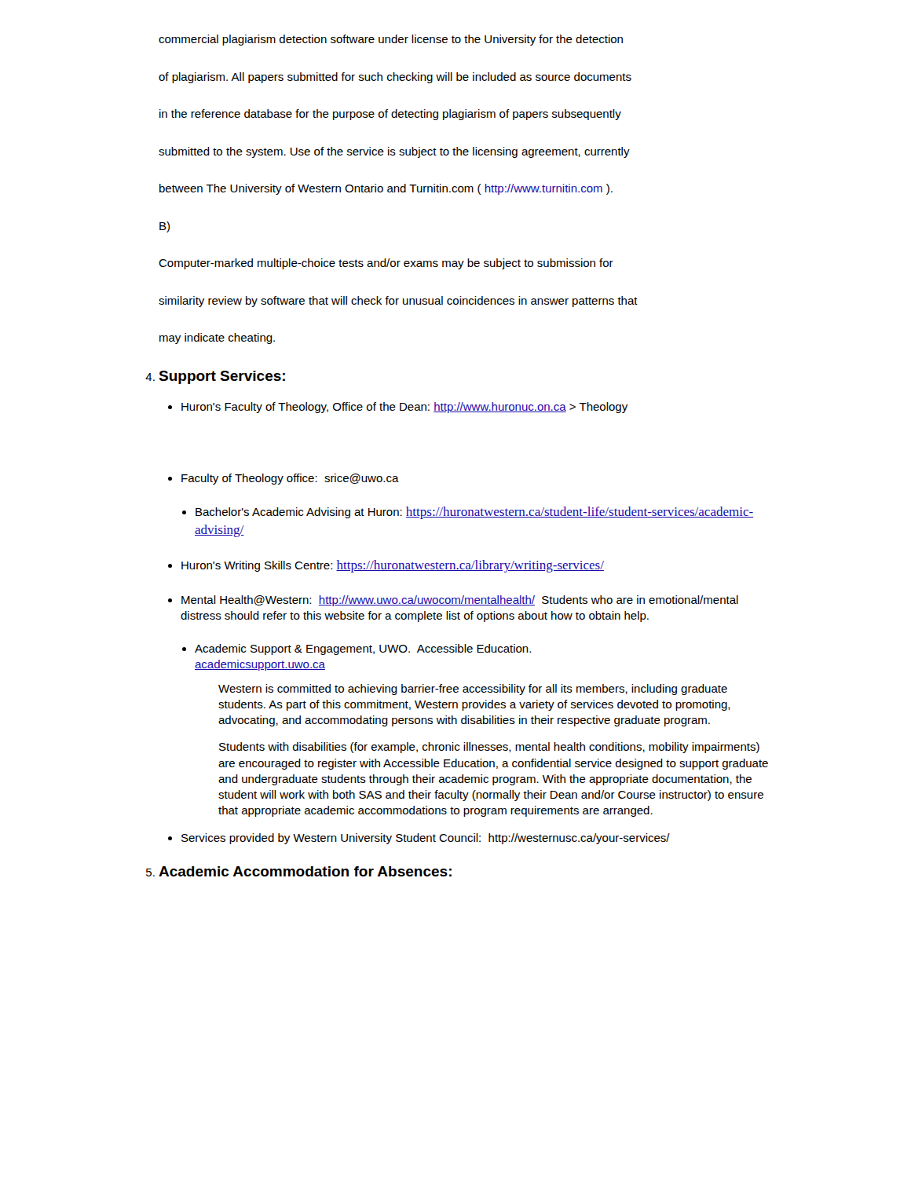commercial plagiarism detection software under license to the University for the detection
of plagiarism. All papers submitted for such checking will be included as source documents
in the reference database for the purpose of detecting plagiarism of papers subsequently
submitted to the system. Use of the service is subject to the licensing agreement, currently
between The University of Western Ontario and Turnitin.com ( http://www.turnitin.com ).
B)
Computer-marked multiple-choice tests and/or exams may be subject to submission for
similarity review by software that will check for unusual coincidences in answer patterns that
may indicate cheating.
Support Services:
Huron's Faculty of Theology, Office of the Dean: http://www.huronuc.on.ca > Theology
Faculty of Theology office: srice@uwo.ca
Bachelor's Academic Advising at Huron: https://huronatwestern.ca/student-life/student-services/academic-advising/
Huron's Writing Skills Centre: https://huronatwestern.ca/library/writing-services/
Mental Health@Western: http://www.uwo.ca/uwocom/mentalhealth/ Students who are in emotional/mental distress should refer to this website for a complete list of options about how to obtain help.
Academic Support & Engagement, UWO. Accessible Education.
academicsupport.uwo.ca
Western is committed to achieving barrier-free accessibility for all its members, including graduate students. As part of this commitment, Western provides a variety of services devoted to promoting, advocating, and accommodating persons with disabilities in their respective graduate program.
Students with disabilities (for example, chronic illnesses, mental health conditions, mobility impairments) are encouraged to register with Accessible Education, a confidential service designed to support graduate and undergraduate students through their academic program. With the appropriate documentation, the student will work with both SAS and their faculty (normally their Dean and/or Course instructor) to ensure that appropriate academic accommodations to program requirements are arranged.
Services provided by Western University Student Council: http://westernusc.ca/your-services/
Academic Accommodation for Absences: